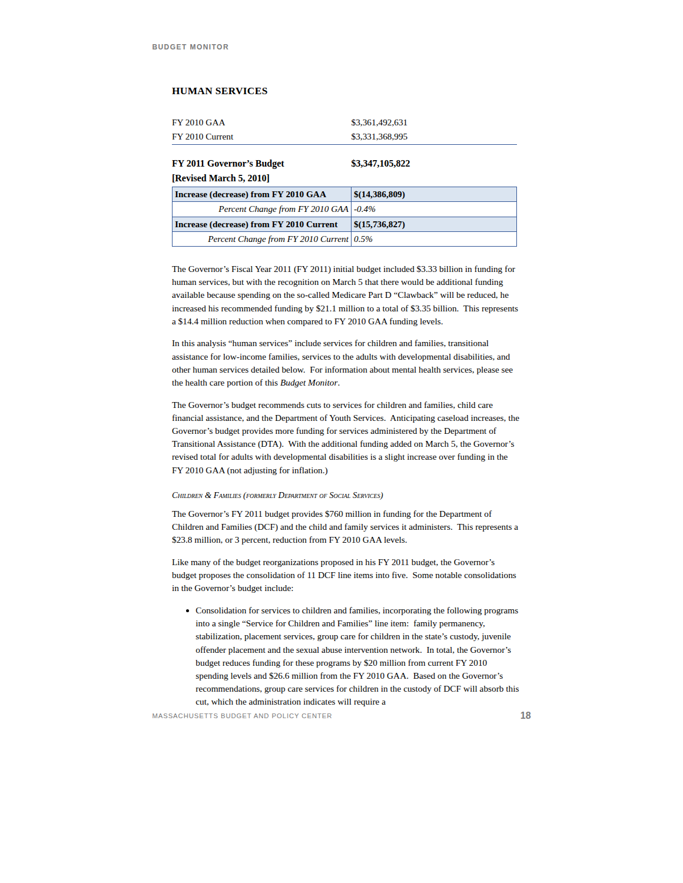BUDGET MONITOR
HUMAN SERVICES
| FY 2010 GAA | $3,361,492,631 |
| FY 2010 Current | $3,331,368,995 |
| FY 2011 Governor’s Budget | $3,347,105,822 |
| [Revised March 5, 2010] | |
| Increase (decrease) from FY 2010 GAA | $(14,386,809) |
| Percent Change from FY 2010 GAA | -0.4% |
| Increase (decrease) from FY 2010 Current | $(15,736,827) |
| Percent Change from FY 2010 Current | 0.5% |
The Governor’s Fiscal Year 2011 (FY 2011) initial budget included $3.33 billion in funding for human services, but with the recognition on March 5 that there would be additional funding available because spending on the so-called Medicare Part D “Clawback” will be reduced, he increased his recommended funding by $21.1 million to a total of $3.35 billion. This represents a $14.4 million reduction when compared to FY 2010 GAA funding levels.
In this analysis “human services” include services for children and families, transitional assistance for low-income families, services to the adults with developmental disabilities, and other human services detailed below. For information about mental health services, please see the health care portion of this Budget Monitor.
The Governor’s budget recommends cuts to services for children and families, child care financial assistance, and the Department of Youth Services. Anticipating caseload increases, the Governor’s budget provides more funding for services administered by the Department of Transitional Assistance (DTA). With the additional funding added on March 5, the Governor’s revised total for adults with developmental disabilities is a slight increase over funding in the FY 2010 GAA (not adjusting for inflation.)
Children & Families (formerly Department of Social Services)
The Governor’s FY 2011 budget provides $760 million in funding for the Department of Children and Families (DCF) and the child and family services it administers. This represents a $23.8 million, or 3 percent, reduction from FY 2010 GAA levels.
Like many of the budget reorganizations proposed in his FY 2011 budget, the Governor’s budget proposes the consolidation of 11 DCF line items into five. Some notable consolidations in the Governor’s budget include:
Consolidation for services to children and families, incorporating the following programs into a single “Service for Children and Families” line item: family permanency, stabilization, placement services, group care for children in the state’s custody, juvenile offender placement and the sexual abuse intervention network. In total, the Governor’s budget reduces funding for these programs by $20 million from current FY 2010 spending levels and $26.6 million from the FY 2010 GAA. Based on the Governor’s recommendations, group care services for children in the custody of DCF will absorb this cut, which the administration indicates will require a
MASSACHUSETTS BUDGET AND POLICY CENTER 18